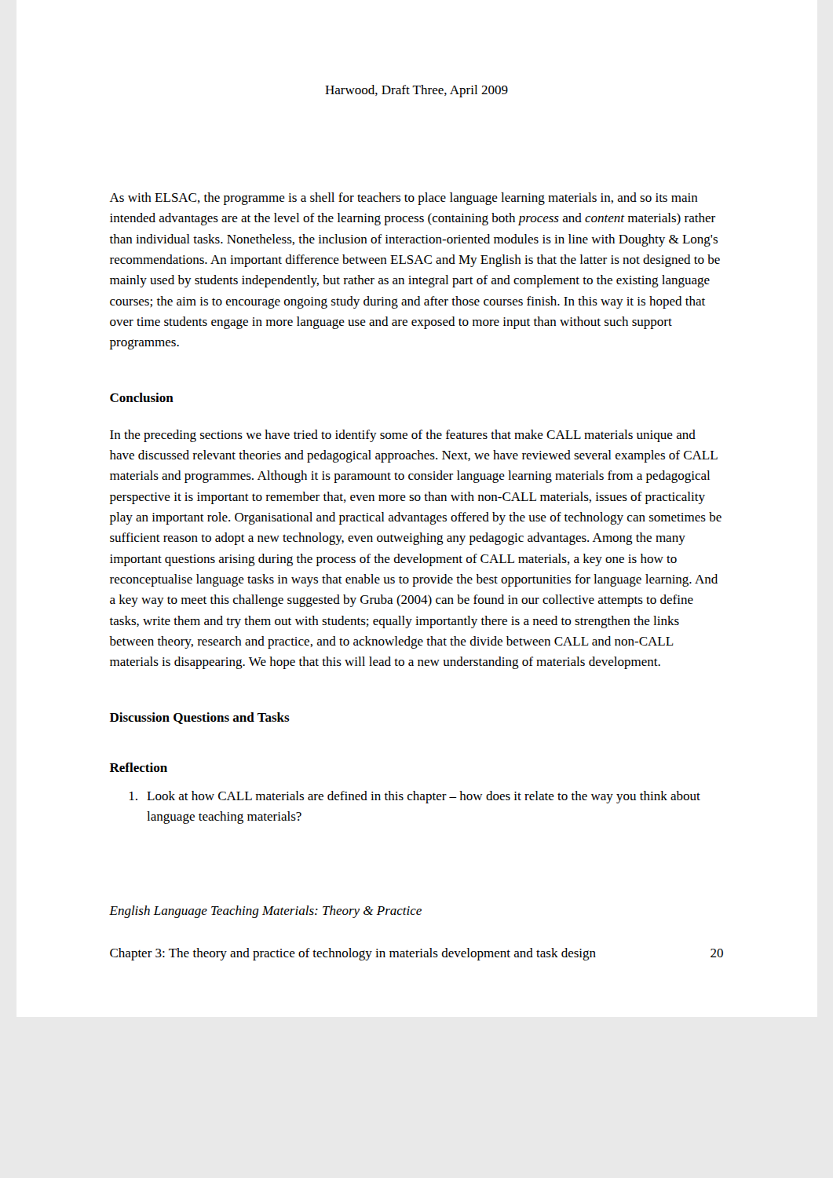Harwood, Draft Three, April 2009
As with ELSAC, the programme is a shell for teachers to place language learning materials in, and so its main intended advantages are at the level of the learning process (containing both process and content materials) rather than individual tasks. Nonetheless, the inclusion of interaction-oriented modules is in line with Doughty & Long's recommendations. An important difference between ELSAC and My English is that the latter is not designed to be mainly used by students independently, but rather as an integral part of and complement to the existing language courses; the aim is to encourage ongoing study during and after those courses finish. In this way it is hoped that over time students engage in more language use and are exposed to more input than without such support programmes.
Conclusion
In the preceding sections we have tried to identify some of the features that make CALL materials unique and have discussed relevant theories and pedagogical approaches. Next, we have reviewed several examples of CALL materials and programmes. Although it is paramount to consider language learning materials from a pedagogical perspective it is important to remember that, even more so than with non-CALL materials, issues of practicality play an important role. Organisational and practical advantages offered by the use of technology can sometimes be sufficient reason to adopt a new technology, even outweighing any pedagogic advantages. Among the many important questions arising during the process of the development of CALL materials, a key one is how to reconceptualise language tasks in ways that enable us to provide the best opportunities for language learning. And a key way to meet this challenge suggested by Gruba (2004) can be found in our collective attempts to define tasks, write them and try them out with students; equally importantly there is a need to strengthen the links between theory, research and practice, and to acknowledge that the divide between CALL and non-CALL materials is disappearing. We hope that this will lead to a new understanding of materials development.
Discussion Questions and Tasks
Reflection
Look at how CALL materials are defined in this chapter – how does it relate to the way you think about language teaching materials?
English Language Teaching Materials: Theory & Practice
Chapter 3: The theory and practice of technology in materials development and task design
20